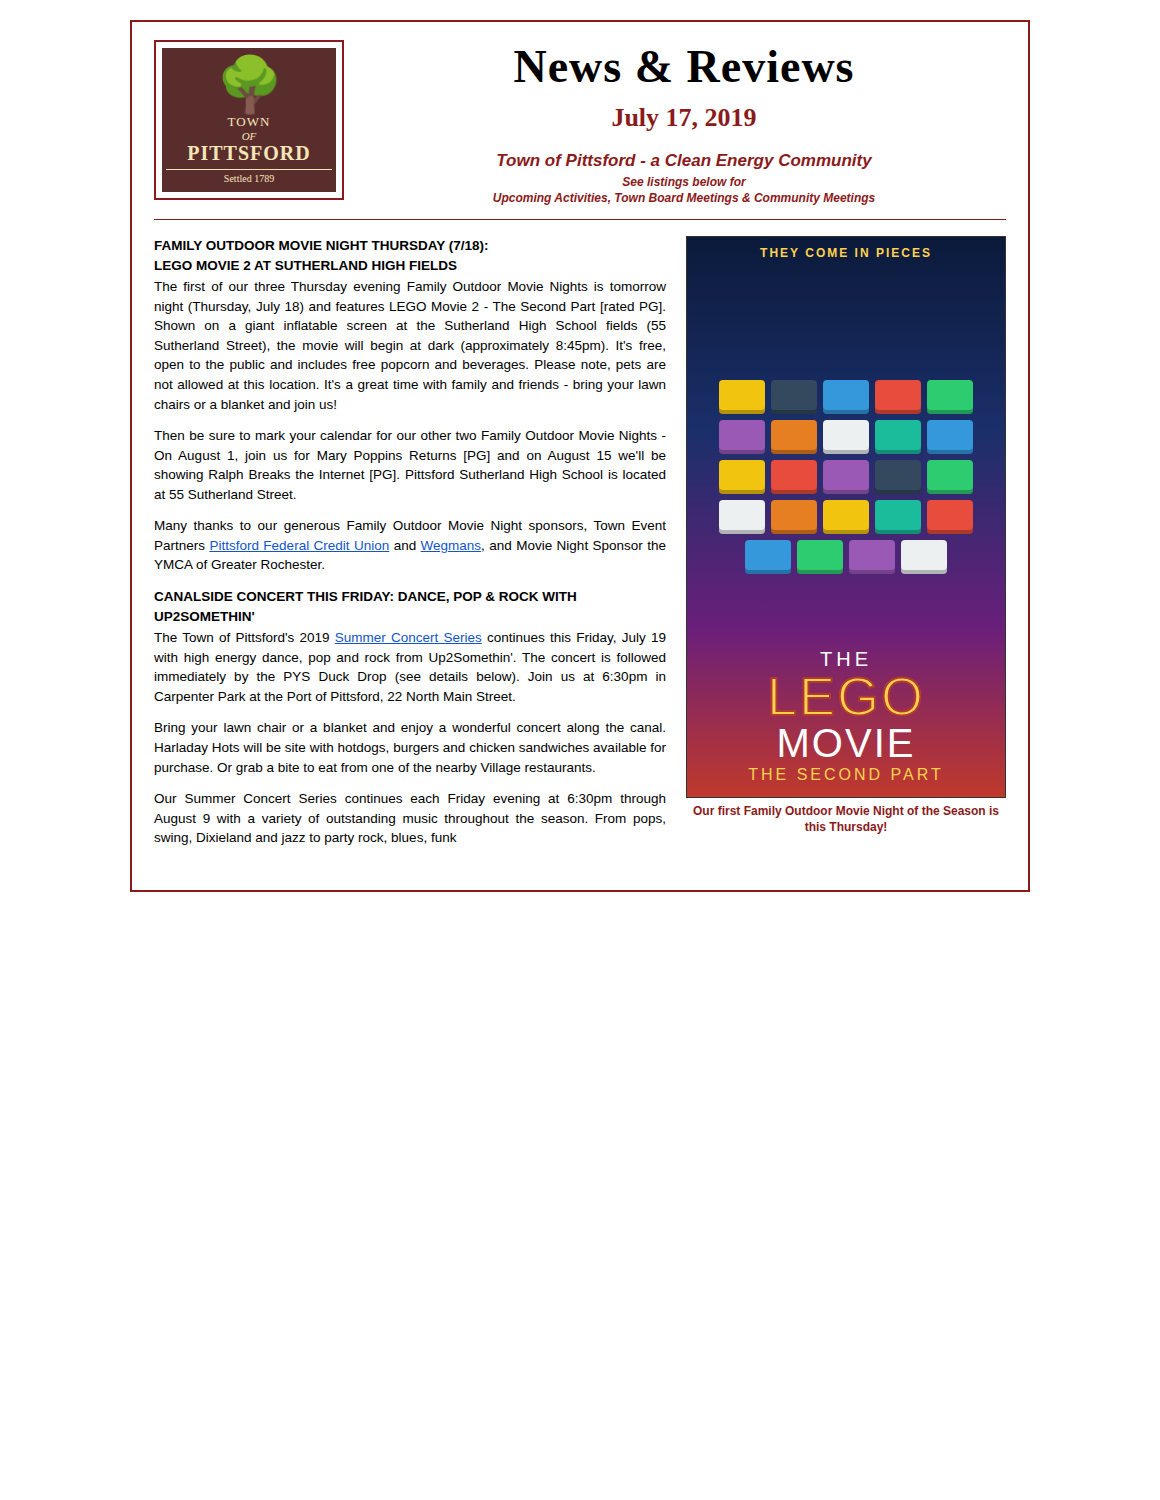🌳
TOWN
OF
PITTSFORD
Settled 1789
News & Reviews
July 17, 2019
Town of Pittsford - a Clean Energy Community
See listings below for
Upcoming Activities, Town Board Meetings & Community Meetings
They come in pieces
THE
LEGO
MOVIE
THE SECOND PART
Our first Family Outdoor Movie Night of the Season is this Thursday!
Family Outdoor Movie Night Thursday (7/18):
LEGO Movie 2 at Sutherland High Fields
The first of our three Thursday evening Family Outdoor Movie Nights is tomorrow night (Thursday, July 18) and features LEGO Movie 2 - The Second Part [rated PG]. Shown on a giant inflatable screen at the Sutherland High School fields (55 Sutherland Street), the movie will begin at dark (approximately 8:45pm). It's free, open to the public and includes free popcorn and beverages. Please note, pets are not allowed at this location. It's a great time with family and friends - bring your lawn chairs or a blanket and join us!
Then be sure to mark your calendar for our other two Family Outdoor Movie Nights - On August 1, join us for Mary Poppins Returns [PG] and on August 15 we'll be showing Ralph Breaks the Internet [PG]. Pittsford Sutherland High School is located at 55 Sutherland Street.
Many thanks to our generous Family Outdoor Movie Night sponsors, Town Event Partners Pittsford Federal Credit Union and Wegmans, and Movie Night Sponsor the YMCA of Greater Rochester.
Canalside Concert This Friday: Dance, Pop & Rock with Up2Somethin'
The Town of Pittsford's 2019 Summer Concert Series continues this Friday, July 19 with high energy dance, pop and rock from Up2Somethin'. The concert is followed immediately by the PYS Duck Drop (see details below). Join us at 6:30pm in Carpenter Park at the Port of Pittsford, 22 North Main Street.
Bring your lawn chair or a blanket and enjoy a wonderful concert along the canal. Harladay Hots will be site with hotdogs, burgers and chicken sandwiches available for purchase. Or grab a bite to eat from one of the nearby Village restaurants.
Our Summer Concert Series continues each Friday evening at 6:30pm through August 9 with a variety of outstanding music throughout the season. From pops, swing, Dixieland and jazz to party rock, blues, funk